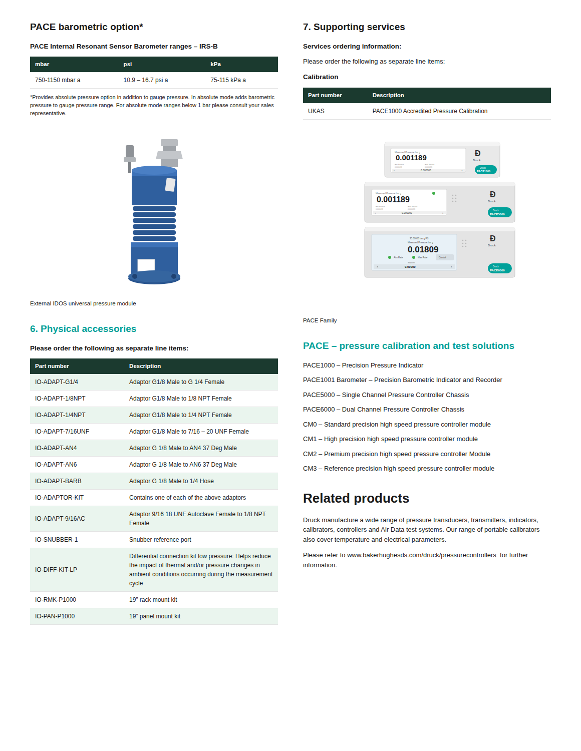PACE barometric option*
PACE Internal Resonant Sensor Barometer ranges – IRS-B
| mbar | psi | kPa |
| --- | --- | --- |
| 750-1150 mbar a | 10.9 – 16.7 psi a | 75-115 kPa a |
*Provides absolute pressure option in addition to gauge pressure. In absolute mode adds barometric pressure to gauge pressure range. For absolute mode ranges below 1 bar please consult your sales representative.
External IDOS universal pressure module
6. Physical accessories
Please order the following as separate line items:
| Part number | Description |
| --- | --- |
| IO-ADAPT-G1/4 | Adaptor G1/8 Male to G 1/4 Female |
| IO-ADAPT-1/8NPT | Adaptor G1/8 Male to 1/8 NPT Female |
| IO-ADAPT-1/4NPT | Adaptor G1/8 Male to 1/4 NPT Female |
| IO-ADAPT-7/16UNF | Adaptor G1/8 Male to 7/16 – 20 UNF Female |
| IO-ADAPT-AN4 | Adaptor G 1/8 Male to AN4 37 Deg Male |
| IO-ADAPT-AN6 | Adaptor G 1/8 Male to AN6 37 Deg Male |
| IO-ADAPT-BARB | Adaptor G 1/8 Male to 1/4 Hose |
| IO-ADAPTOR-KIT | Contains one of each of the above adaptors |
| IO-ADAPT-9/16AC | Adaptor 9/16 18 UNF Autoclave Female to 1/8 NPT Female |
| IO-SNUBBER-1 | Snubber reference port |
| IO-DIFF-KIT-LP | Differential connection kit low pressure: Helps reduce the impact of thermal and/or pressure changes in ambient conditions occurring during the measurement cycle |
| IO-RMK-P1000 | 19” rack mount kit |
| IO-PAN-P1000 | 19” panel mount kit |
7. Supporting services
Services ordering information:
Please order the following as separate line items:
Calibration
| Part number | Description |
| --- | --- |
| UKAS | PACE1000 Accredited Pressure Calibration |
Measured Pressure bar g 0.001189 min Source max Source 0.000411 0.000088 < 0.000000 > Ð Druck Druck PACE1000 Measured Pressure bar g 0.001189 min Source max Source 0.000411 0.000088 < 0.000000 > Ð Druck Druck PACE5000 35.00000 bar g FS Measured Pressure bar g 0.01809 Aim Rate Max Rate Control Setpoint < 0.00000 > Ð Druck Druck PACE6000
PACE Family
PACE – pressure calibration and test solutions
PACE1000 – Precision Pressure Indicator
PACE1001 Barometer – Precision Barometric Indicator and Recorder
PACE5000 – Single Channel Pressure Controller Chassis
PACE6000 – Dual Channel Pressure Controller Chassis
CM0 – Standard precision high speed pressure controller module
CM1 – High precision high speed pressure controller module
CM2 – Premium precision high speed pressure controller Module
CM3 – Reference precision high speed pressure controller module
Related products
Druck manufacture a wide range of pressure transducers, transmitters, indicators, calibrators, controllers and Air Data test systems. Our range of portable calibrators also cover temperature and electrical parameters.
Please refer to www.bakerhughesds.com/druck/pressurecontrollers for further information.